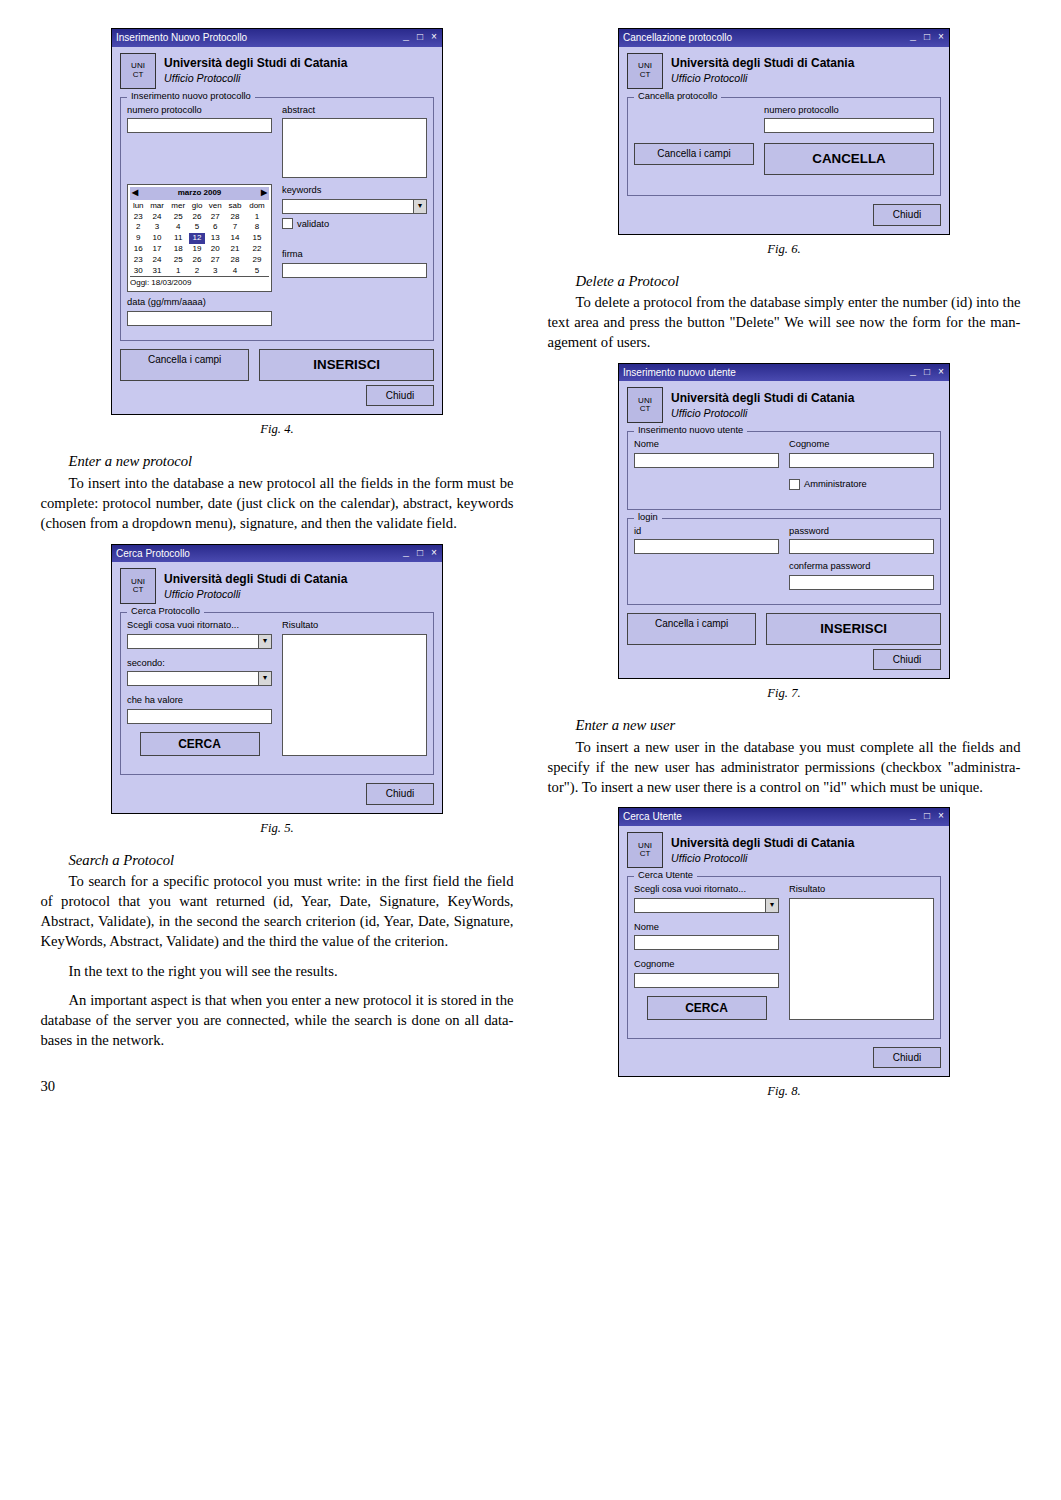Inserimento Nuovo Protocollo_ □ ×
UNI
CT
Università degli Studi di Catania
Ufficio Protocolli
Inserimento nuovo protocollo
numero protocollo
abstract
◀marzo 2009▶
| lun | mar | mer | gio | ven | sab | dom |
| --- | --- | --- | --- | --- | --- | --- |
| 23 | 24 | 25 | 26 | 27 | 28 | 1 |
| 2 | 3 | 4 | 5 | 6 | 7 | 8 |
| 9 | 10 | 11 | 12 | 13 | 14 | 15 |
| 16 | 17 | 18 | 19 | 20 | 21 | 22 |
| 23 | 24 | 25 | 26 | 27 | 28 | 29 |
| 30 | 31 | 1 | 2 | 3 | 4 | 5 |
Oggi: 18/03/2009
data (gg/mm/aaaa)
keywords
▾
validato
firma
Cancella i campi
INSERISCI
Chiudi
Fig. 4.
Enter a new protocol
To insert into the database a new protocol all the fields in the form must be complete: protocol number, date (just click on the calendar), abstract, keywords (chosen from a dropdown menu), signature, and then the validate field.
Cerca Protocollo_ □ ×
UNI
CT
Università degli Studi di Catania
Ufficio Protocolli
Cerca Protocollo
Scegli cosa vuoi ritornato...
▾
secondo:
▾
che ha valore
CERCA
Risultato
Chiudi
Fig. 5.
Search a Protocol
To search for a specific protocol you must write: in the first field the field of protocol that you want returned (id, Year, Date, Signature, KeyWords, Abstract, Validate), in the second the search criterion (id, Year, Date, Signature, KeyWords, Abstract, Validate) and the third the value of the criterion.
In the text to the right you will see the results.
An important aspect is that when you enter a new protocol it is stored in the database of the server you are connected, while the search is done on all databases in the network.
30
Cancellazione protocollo_ □ ×
UNI
CT
Università degli Studi di Catania
Ufficio Protocolli
Cancella protocollo
numero protocollo
Cancella i campi
CANCELLA
Chiudi
Fig. 6.
Delete a Protocol
To delete a protocol from the database simply enter the number (id) into the text area and press the button "Delete" We will see now the form for the management of users.
Inserimento nuovo utente_ □ ×
UNI
CT
Università degli Studi di Catania
Ufficio Protocolli
Inserimento nuovo utente
Nome
Cognome
Amministratore
login
id
password
conferma password
Cancella i campi
INSERISCI
Chiudi
Fig. 7.
Enter a new user
To insert a new user in the database you must complete all the fields and specify if the new user has administrator permissions (checkbox "administrator"). To insert a new user there is a control on "id" which must be unique.
Cerca Utente_ □ ×
UNI
CT
Università degli Studi di Catania
Ufficio Protocolli
Cerca Utente
Scegli cosa vuoi ritornato...
▾
Nome
Cognome
CERCA
Risultato
Chiudi
Fig. 8.